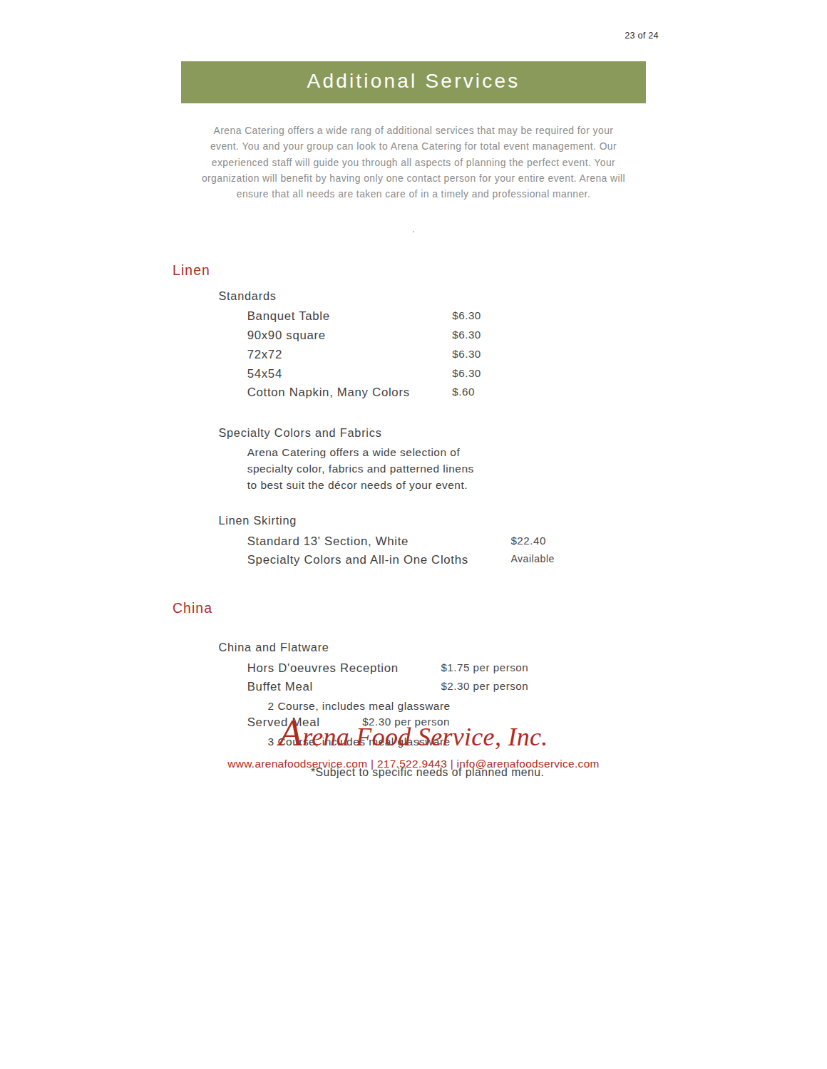23 of 24
Additional Services
Arena Catering offers a wide rang of additional services that may be required for your event. You and your group can look to Arena Catering for total event management. Our experienced staff will guide you through all aspects of planning the perfect event. Your organization will benefit by having only one contact person for your entire event. Arena will ensure that all needs are taken care of in a timely and professional manner.
.
Linen
Standards
| Banquet Table | $6.30 |
| 90x90 square | $6.30 |
| 72x72 | $6.30 |
| 54x54 | $6.30 |
| Cotton Napkin, Many Colors | $.60 |
Specialty Colors and Fabrics
Arena Catering offers a wide selection of
specialty color, fabrics and patterned linens
to best suit the décor needs of your event.
Linen Skirting
| Standard 13' Section, White | $22.40 |
| Specialty Colors and All-in One Cloths | Available |
China
China and Flatware
| Hors D'oeuvres Reception | $1.75 per person |
| Buffet Meal | $2.30 per person |
2 Course, includes meal glassware
| Served Meal | $2.30 per person |
3 Course, includes meal glassware
*Subject to specific needs of planned menu.
Arena Food Service, Inc.
www.arenafoodservice.com | 217.522.9443 | info@arenafoodservice.com